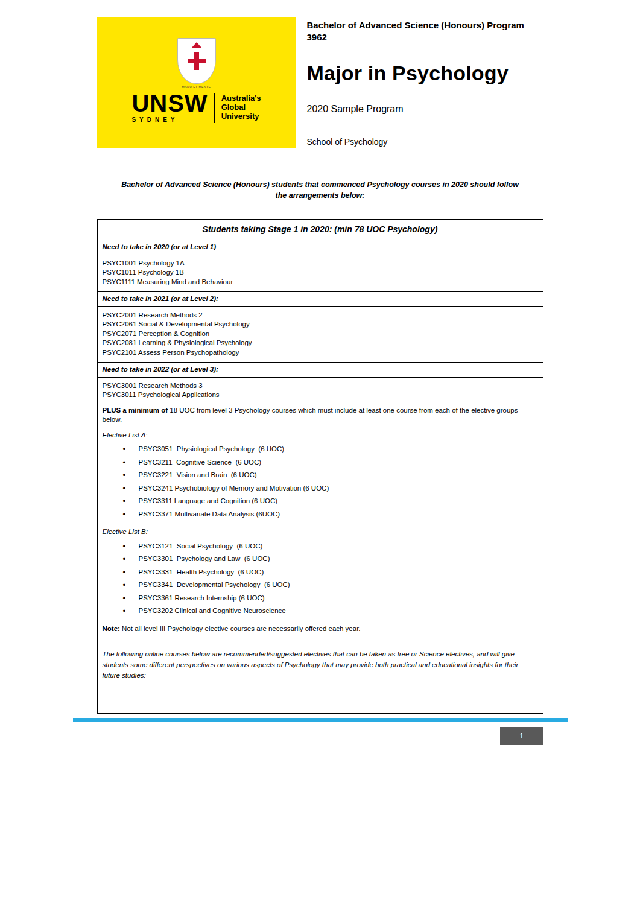MANU ET MENTE
UNSW
SYDNEY
Australia's
Global
University
Bachelor of Advanced Science (Honours) Program 3962
Major in Psychology
2020 Sample Program
School of Psychology
Bachelor of Advanced Science (Honours) students that commenced Psychology courses in 2020 should follow the arrangements below:
| Students taking Stage 1 in 2020: (min 78 UOC Psychology) |
| Need to take in 2020 (or at Level 1) |
| PSYC1001 Psychology 1A PSYC1011 Psychology 1B PSYC1111 Measuring Mind and Behaviour |
| Need to take in 2021 (or at Level 2): |
| PSYC2001 Research Methods 2 PSYC2061 Social & Developmental Psychology PSYC2071 Perception & Cognition PSYC2081 Learning & Physiological Psychology PSYC2101 Assess Person Psychopathology |
| Need to take in 2022 (or at Level 3): |
| PSYC3001 Research Methods 3 PSYC3011 Psychological Applications PLUS a minimum of 18 UOC from level 3 Psychology courses which must include at least one course from each of the elective groups below. Elective List A: PSYC3051 Physiological Psychology (6 UOC) PSYC3211 Cognitive Science (6 UOC) PSYC3221 Vision and Brain (6 UOC) PSYC3241 Psychobiology of Memory and Motivation (6 UOC) PSYC3311 Language and Cognition (6 UOC) PSYC3371 Multivariate Data Analysis (6UOC) Elective List B: PSYC3121 Social Psychology (6 UOC) PSYC3301 Psychology and Law (6 UOC) PSYC3331 Health Psychology (6 UOC) PSYC3341 Developmental Psychology (6 UOC) PSYC3361 Research Internship (6 UOC) PSYC3202 Clinical and Cognitive Neuroscience Note: Not all level III Psychology elective courses are necessarily offered each year. The following online courses below are recommended/suggested electives that can be taken as free or Science electives, and will give students some different perspectives on various aspects of Psychology that may provide both practical and educational insights for their future studies: |
1